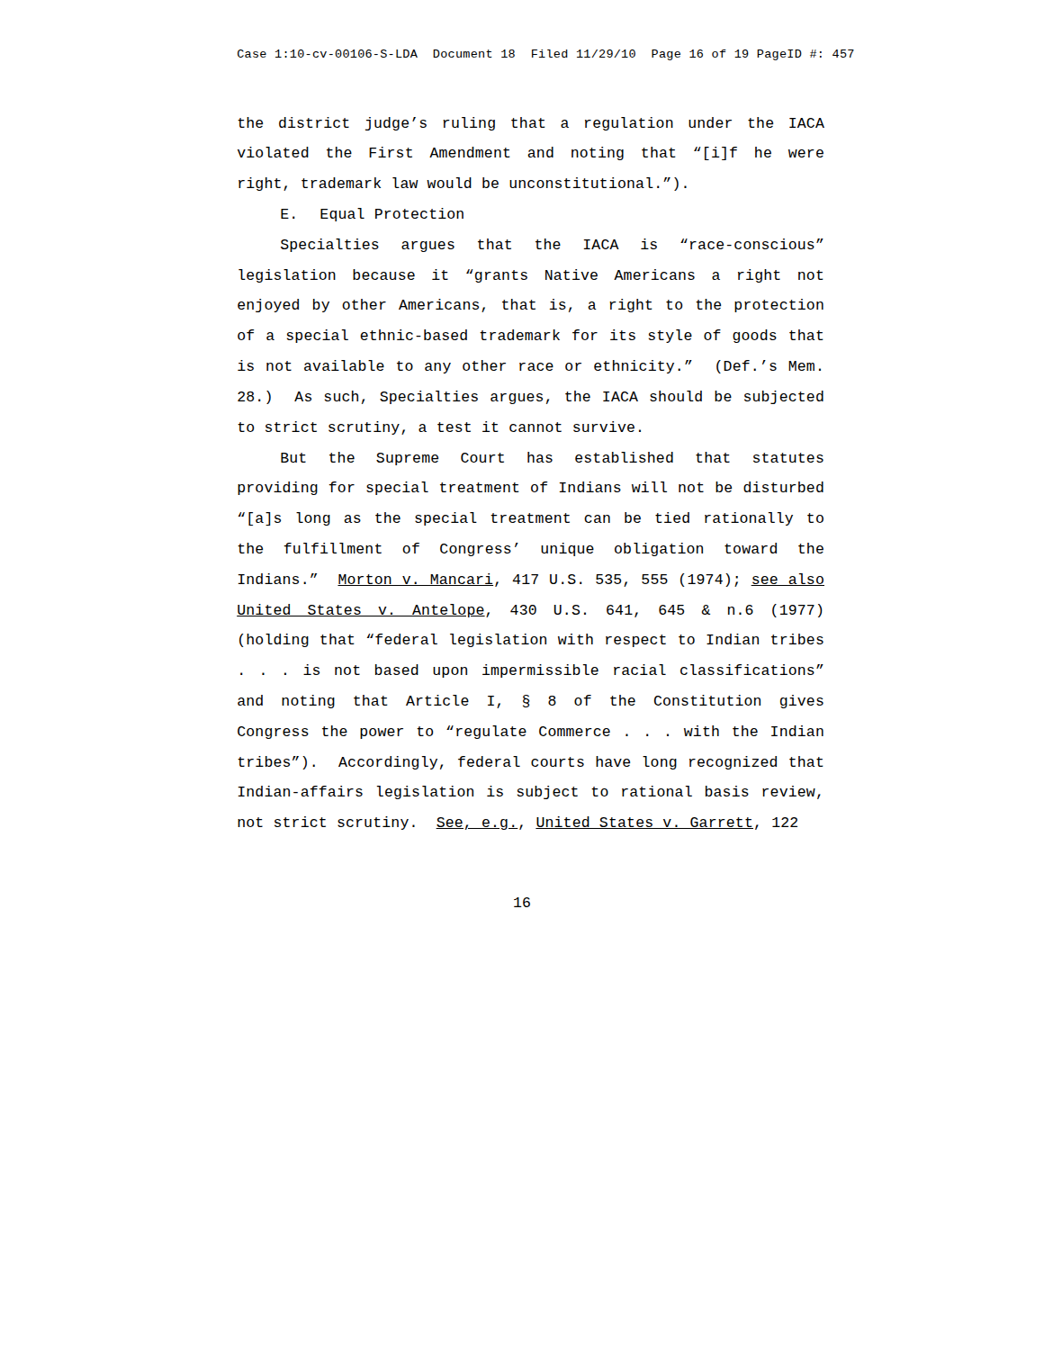Case 1:10-cv-00106-S-LDA Document 18 Filed 11/29/10 Page 16 of 19 PageID #: 457
the district judge’s ruling that a regulation under the IACA violated the First Amendment and noting that “[i]f he were right, trademark law would be unconstitutional.”).
E. Equal Protection
Specialties argues that the IACA is “race-conscious” legislation because it “grants Native Americans a right not enjoyed by other Americans, that is, a right to the protection of a special ethnic-based trademark for its style of goods that is not available to any other race or ethnicity.” (Def.’s Mem. 28.) As such, Specialties argues, the IACA should be subjected to strict scrutiny, a test it cannot survive.
But the Supreme Court has established that statutes providing for special treatment of Indians will not be disturbed “[a]s long as the special treatment can be tied rationally to the fulfillment of Congress’ unique obligation toward the Indians.” Morton v. Mancari, 417 U.S. 535, 555 (1974); see also United States v. Antelope, 430 U.S. 641, 645 & n.6 (1977) (holding that “federal legislation with respect to Indian tribes . . . is not based upon impermissible racial classifications” and noting that Article I, § 8 of the Constitution gives Congress the power to “regulate Commerce . . . with the Indian tribes”). Accordingly, federal courts have long recognized that Indian-affairs legislation is subject to rational basis review, not strict scrutiny. See, e.g., United States v. Garrett, 122
16